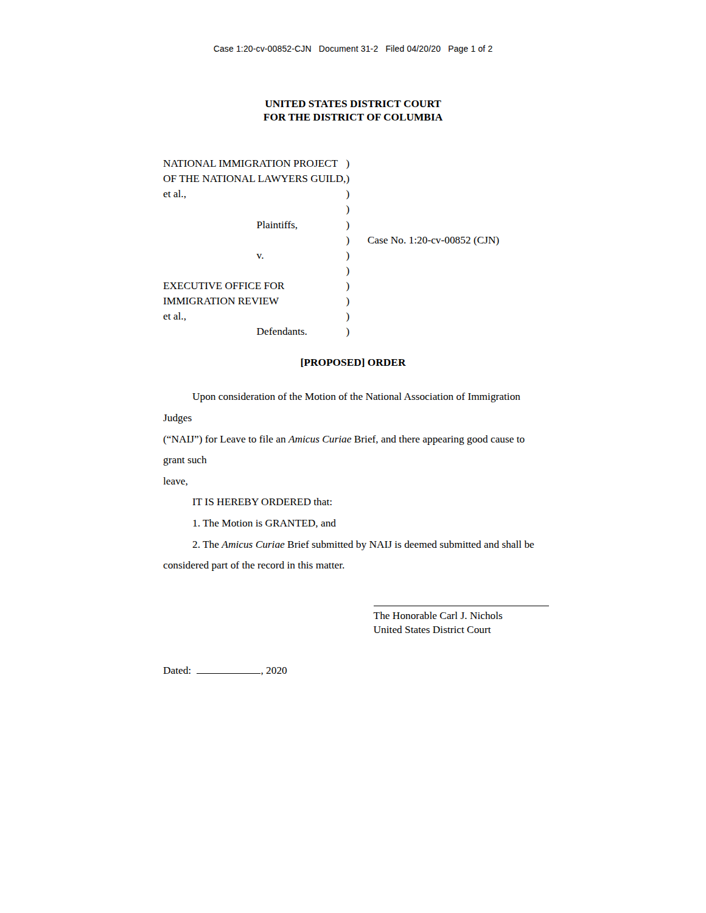Case 1:20-cv-00852-CJN Document 31-2 Filed 04/20/20 Page 1 of 2
UNITED STATES DISTRICT COURT
FOR THE DISTRICT OF COLUMBIA
| NATIONAL IMMIGRATION PROJECT | ) | |
| OF THE NATIONAL LAWYERS GUILD, | ) | |
| et al., | ) | |
| | ) | |
| Plaintiffs, | ) | |
| | ) | Case No. 1:20-cv-00852 (CJN) |
| v. | ) | |
| | ) | |
| EXECUTIVE OFFICE FOR | ) | |
| IMMIGRATION REVIEW | ) | |
| et al., | ) | |
| Defendants. | ) | |
[PROPOSED] ORDER
Upon consideration of the Motion of the National Association of Immigration Judges
(“NAIJ”) for Leave to file an Amicus Curiae Brief, and there appearing good cause to grant such
leave,
IT IS HEREBY ORDERED that:
1. The Motion is GRANTED, and
2. The Amicus Curiae Brief submitted by NAIJ is deemed submitted and shall be
considered part of the record in this matter.
The Honorable Carl J. Nichols
United States District Court
Dated: , 2020